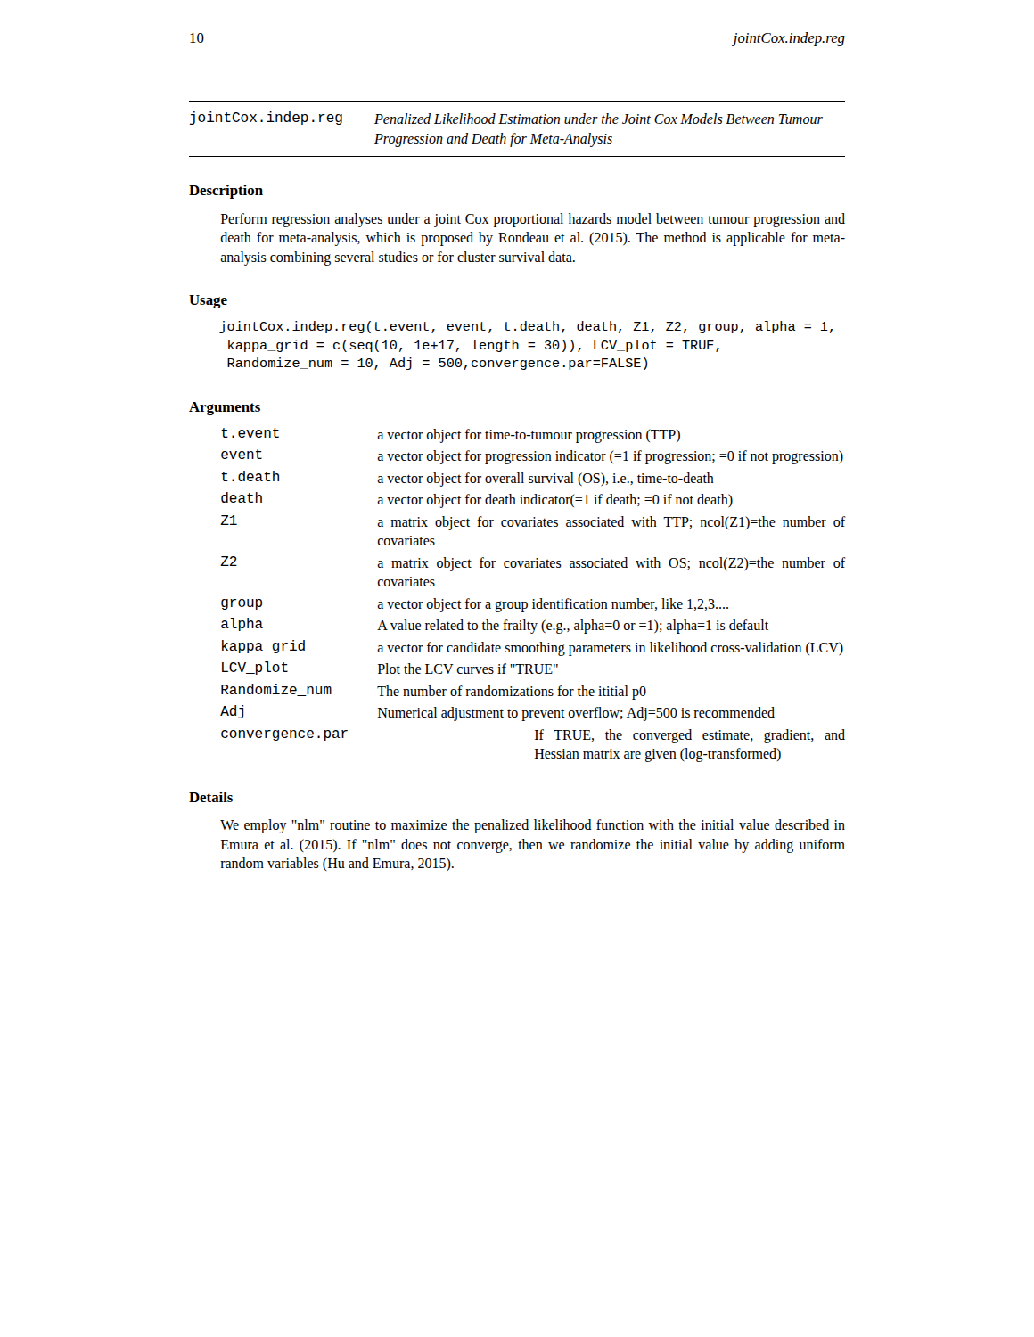10 jointCox.indep.reg
jointCox.indep.reg
Penalized Likelihood Estimation under the Joint Cox Models Between Tumour Progression and Death for Meta-Analysis
Description
Perform regression analyses under a joint Cox proportional hazards model between tumour progression and death for meta-analysis, which is proposed by Rondeau et al. (2015). The method is applicable for meta-analysis combining several studies or for cluster survival data.
Usage
jointCox.indep.reg(t.event, event, t.death, death, Z1, Z2, group, alpha = 1,
 kappa_grid = c(seq(10, 1e+17, length = 30)), LCV_plot = TRUE,
 Randomize_num = 10, Adj = 500,convergence.par=FALSE)
Arguments
t.event
a vector object for time-to-tumour progression (TTP)
event
a vector object for progression indicator (=1 if progression; =0 if not progression)
t.death
a vector object for overall survival (OS), i.e., time-to-death
death
a vector object for death indicator(=1 if death; =0 if not death)
Z1
a matrix object for covariates associated with TTP; ncol(Z1)=the number of covariates
Z2
a matrix object for covariates associated with OS; ncol(Z2)=the number of covariates
group
a vector object for a group identification number, like 1,2,3....
alpha
A value related to the frailty (e.g., alpha=0 or =1); alpha=1 is default
kappa_grid
a vector for candidate smoothing parameters in likelihood cross-validation (LCV)
LCV_plot
Plot the LCV curves if "TRUE"
Randomize_num
The number of randomizations for the ititial p0
Adj
Numerical adjustment to prevent overflow; Adj=500 is recommended
convergence.par
If TRUE, the converged estimate, gradient, and Hessian matrix are given (log-transformed)
Details
We employ "nlm" routine to maximize the penalized likelihood function with the initial value described in Emura et al. (2015). If "nlm" does not converge, then we randomize the initial value by adding uniform random variables (Hu and Emura, 2015).